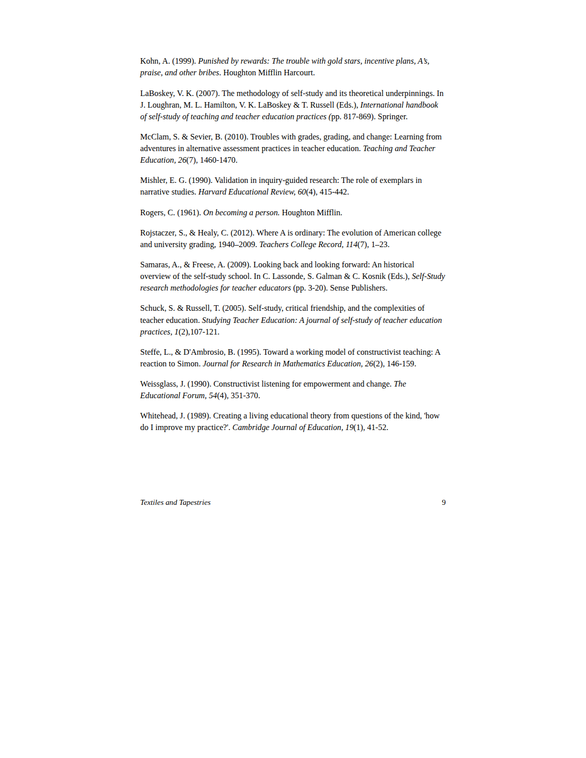Kohn, A. (1999). Punished by rewards: The trouble with gold stars, incentive plans, A’s, praise, and other bribes. Houghton Mifflin Harcourt.
LaBoskey, V. K. (2007). The methodology of self-study and its theoretical underpinnings. In J. Loughran, M. L. Hamilton, V. K. LaBoskey & T. Russell (Eds.), International handbook of self-study of teaching and teacher education practices (pp. 817-869). Springer.
McClam, S. & Sevier, B. (2010). Troubles with grades, grading, and change: Learning from adventures in alternative assessment practices in teacher education. Teaching and Teacher Education, 26(7), 1460-1470.
Mishler, E. G. (1990). Validation in inquiry-guided research: The role of exemplars in narrative studies. Harvard Educational Review, 60(4), 415-442.
Rogers, C. (1961). On becoming a person. Houghton Mifflin.
Rojstaczer, S., & Healy, C. (2012). Where A is ordinary: The evolution of American college and university grading, 1940–2009. Teachers College Record, 114(7), 1–23.
Samaras, A., & Freese, A. (2009). Looking back and looking forward: An historical overview of the self-study school. In C. Lassonde, S. Galman & C. Kosnik (Eds.), Self-Study research methodologies for teacher educators (pp. 3-20). Sense Publishers.
Schuck, S. & Russell, T. (2005). Self-study, critical friendship, and the complexities of teacher education. Studying Teacher Education: A journal of self-study of teacher education practices, 1(2),107-121.
Steffe, L., & D'Ambrosio, B. (1995). Toward a working model of constructivist teaching: A reaction to Simon. Journal for Research in Mathematics Education, 26(2), 146-159.
Weissglass, J. (1990). Constructivist listening for empowerment and change. The Educational Forum, 54(4), 351-370.
Whitehead, J. (1989). Creating a living educational theory from questions of the kind, 'how do I improve my practice?'. Cambridge Journal of Education, 19(1), 41-52.
Textiles and Tapestries 9